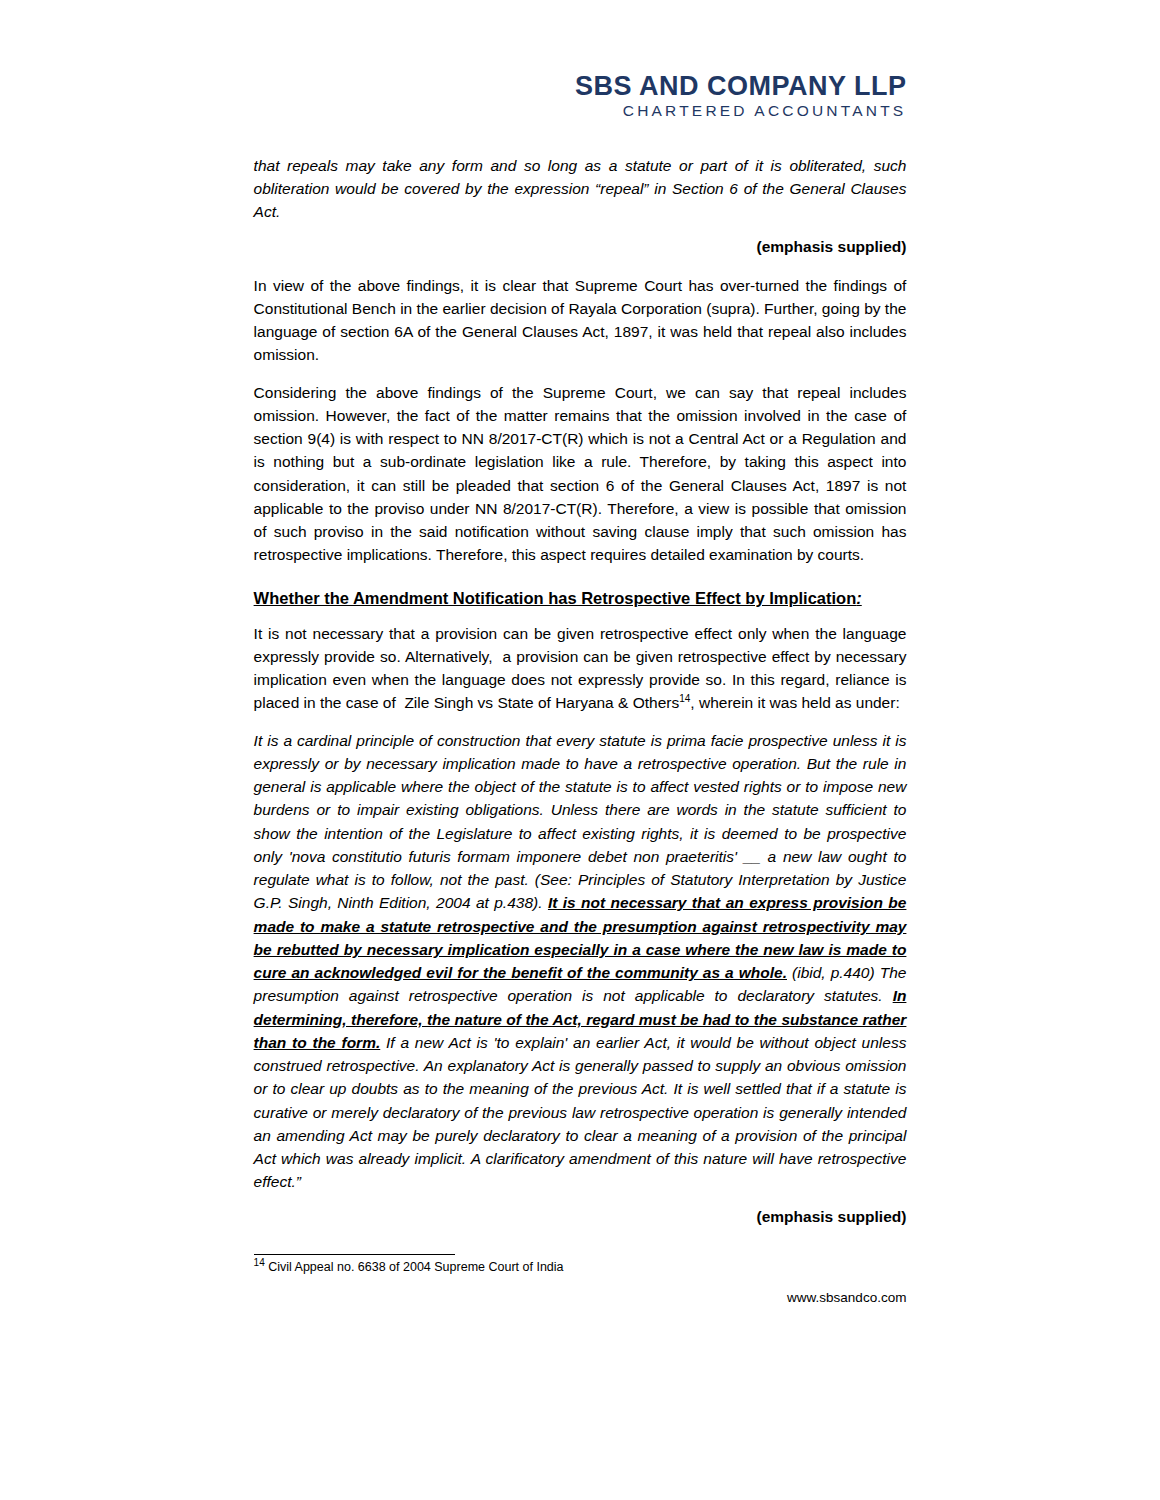SBS AND COMPANY LLP
CHARTERED ACCOUNTANTS
that repeals may take any form and so long as a statute or part of it is obliterated, such obliteration would be covered by the expression “repeal” in Section 6 of the General Clauses Act.
(emphasis supplied)
In view of the above findings, it is clear that Supreme Court has over-turned the findings of Constitutional Bench in the earlier decision of Rayala Corporation (supra). Further, going by the language of section 6A of the General Clauses Act, 1897, it was held that repeal also includes omission.
Considering the above findings of the Supreme Court, we can say that repeal includes omission. However, the fact of the matter remains that the omission involved in the case of section 9(4) is with respect to NN 8/2017-CT(R) which is not a Central Act or a Regulation and is nothing but a sub-ordinate legislation like a rule. Therefore, by taking this aspect into consideration, it can still be pleaded that section 6 of the General Clauses Act, 1897 is not applicable to the proviso under NN 8/2017-CT(R). Therefore, a view is possible that omission of such proviso in the said notification without saving clause imply that such omission has retrospective implications. Therefore, this aspect requires detailed examination by courts.
Whether the Amendment Notification has Retrospective Effect by Implication:
It is not necessary that a provision can be given retrospective effect only when the language expressly provide so. Alternatively, a provision can be given retrospective effect by necessary implication even when the language does not expressly provide so. In this regard, reliance is placed in the case of Zile Singh vs State of Haryana & Others14, wherein it was held as under:
It is a cardinal principle of construction that every statute is prima facie prospective unless it is expressly or by necessary implication made to have a retrospective operation. But the rule in general is applicable where the object of the statute is to affect vested rights or to impose new burdens or to impair existing obligations. Unless there are words in the statute sufficient to show the intention of the Legislature to affect existing rights, it is deemed to be prospective only 'nova constitutio futuris formam imponere debet non praeteritis' __ a new law ought to regulate what is to follow, not the past. (See: Principles of Statutory Interpretation by Justice G.P. Singh, Ninth Edition, 2004 at p.438). It is not necessary that an express provision be made to make a statute retrospective and the presumption against retrospectivity may be rebutted by necessary implication especially in a case where the new law is made to cure an acknowledged evil for the benefit of the community as a whole. (ibid, p.440) The presumption against retrospective operation is not applicable to declaratory statutes. In determining, therefore, the nature of the Act, regard must be had to the substance rather than to the form. If a new Act is 'to explain' an earlier Act, it would be without object unless construed retrospective. An explanatory Act is generally passed to supply an obvious omission or to clear up doubts as to the meaning of the previous Act. It is well settled that if a statute is curative or merely declaratory of the previous law retrospective operation is generally intended an amending Act may be purely declaratory to clear a meaning of a provision of the principal Act which was already implicit. A clarificatory amendment of this nature will have retrospective effect.”
(emphasis supplied)
14 Civil Appeal no. 6638 of 2004 Supreme Court of India
www.sbsandco.com